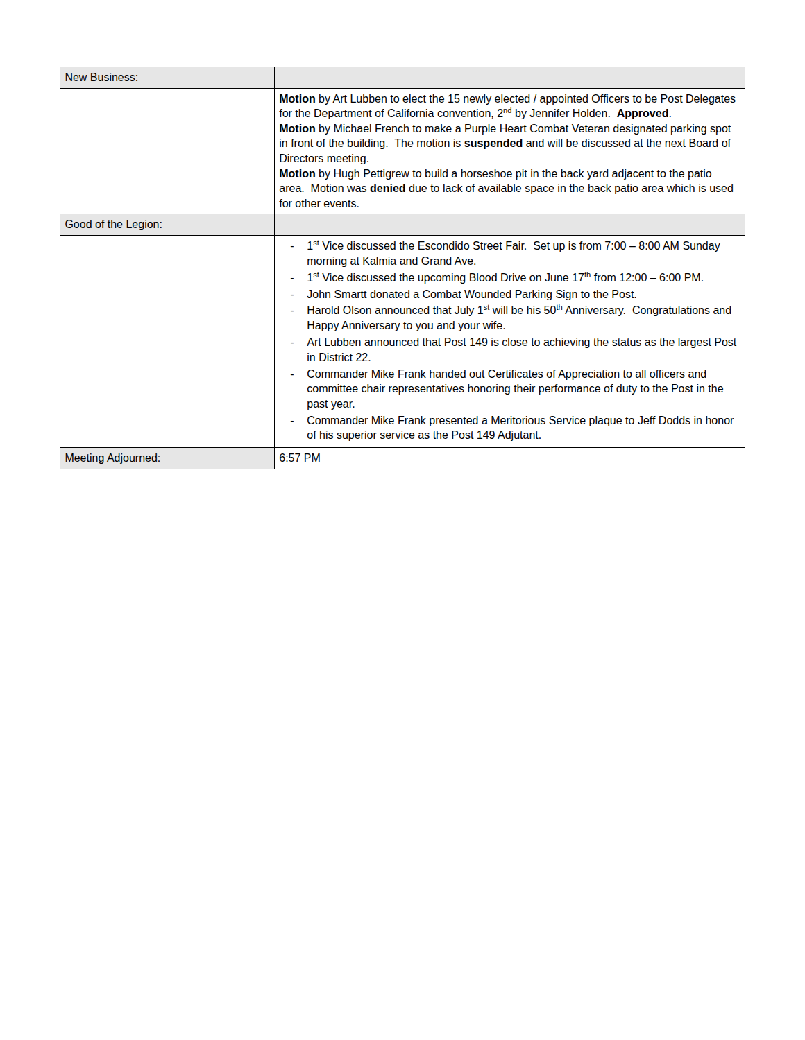| New Business: | |
| | Motion by Art Lubben to elect the 15 newly elected / appointed Officers to be Post Delegates for the Department of California convention, 2 nd by Jennifer Holden. Approved . Motion by Michael French to make a Purple Heart Combat Veteran designated parking spot in front of the building. The motion is suspended and will be discussed at the next Board of Directors meeting. Motion by Hugh Pettigrew to build a horseshoe pit in the back yard adjacent to the patio area. Motion was denied due to lack of available space in the back patio area which is used for other events. |
| Good of the Legion: | |
| | 1 st Vice discussed the Escondido Street Fair. Set up is from 7:00 – 8:00 AM Sunday morning at Kalmia and Grand Ave. 1 st Vice discussed the upcoming Blood Drive on June 17 th from 12:00 – 6:00 PM. John Smartt donated a Combat Wounded Parking Sign to the Post. Harold Olson announced that July 1 st will be his 50 th Anniversary. Congratulations and Happy Anniversary to you and your wife. Art Lubben announced that Post 149 is close to achieving the status as the largest Post in District 22. Commander Mike Frank handed out Certificates of Appreciation to all officers and committee chair representatives honoring their performance of duty to the Post in the past year. Commander Mike Frank presented a Meritorious Service plaque to Jeff Dodds in honor of his superior service as the Post 149 Adjutant. |
| Meeting Adjourned: | 6:57 PM |